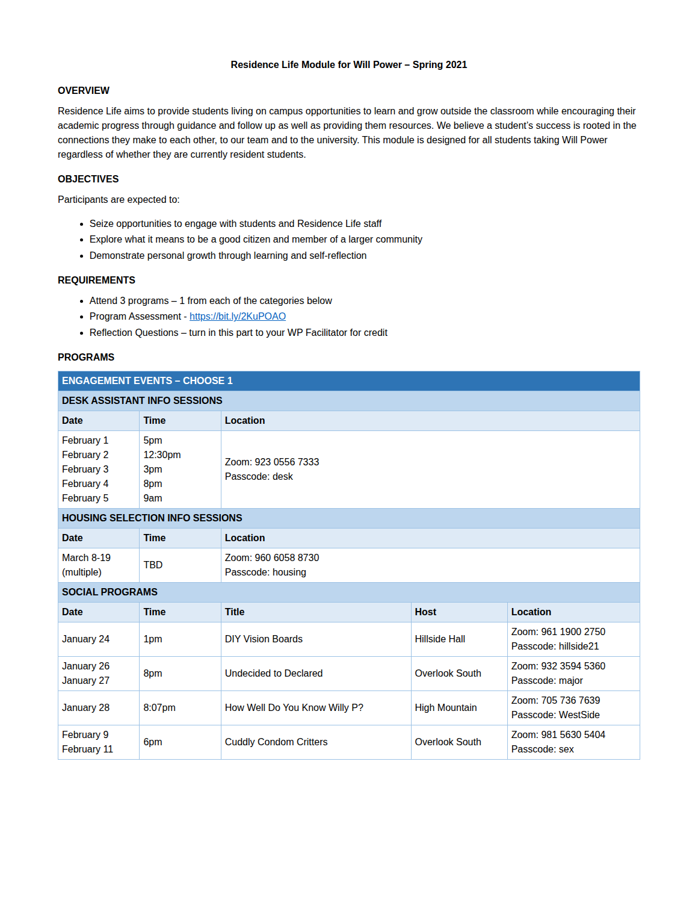Residence Life Module for Will Power – Spring 2021
OVERVIEW
Residence Life aims to provide students living on campus opportunities to learn and grow outside the classroom while encouraging their academic progress through guidance and follow up as well as providing them resources. We believe a student’s success is rooted in the connections they make to each other, to our team and to the university. This module is designed for all students taking Will Power regardless of whether they are currently resident students.
OBJECTIVES
Participants are expected to:
Seize opportunities to engage with students and Residence Life staff
Explore what it means to be a good citizen and member of a larger community
Demonstrate personal growth through learning and self-reflection
REQUIREMENTS
Attend 3 programs – 1 from each of the categories below
Program Assessment - https://bit.ly/2KuPOAO
Reflection Questions – turn in this part to your WP Facilitator for credit
PROGRAMS
| ENGAGEMENT EVENTS – CHOOSE 1 |
| DESK ASSISTANT INFO SESSIONS |
| Date | Time | Location |
| February 1 February 2 February 3 February 4 February 5 | 5pm 12:30pm 3pm 8pm 9am | Zoom: 923 0556 7333 Passcode: desk |
| HOUSING SELECTION INFO SESSIONS |
| Date | Time | Location |
| March 8-19 (multiple) | TBD | Zoom: 960 6058 8730 Passcode: housing |
| SOCIAL PROGRAMS |
| Date | Time | Title | Host | Location |
| January 24 | 1pm | DIY Vision Boards | Hillside Hall | Zoom: 961 1900 2750 Passcode: hillside21 |
| January 26 January 27 | 8pm | Undecided to Declared | Overlook South | Zoom: 932 3594 5360 Passcode: major |
| January 28 | 8:07pm | How Well Do You Know Willy P? | High Mountain | Zoom: 705 736 7639 Passcode: WestSide |
| February 9 February 11 | 6pm | Cuddly Condom Critters | Overlook South | Zoom: 981 5630 5404 Passcode: sex |